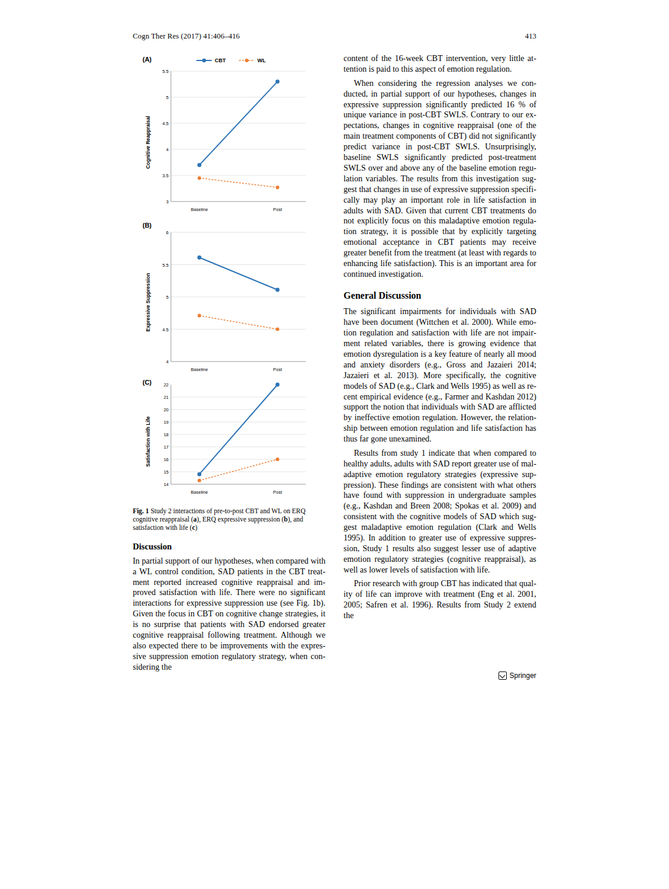Cogn Ther Res (2017) 41:406–416
413
(A) CBT WL Cognitive Reappraisal 5.5 5 4.5 4 3.5 3 Baseline Post (B) Expressive Suppression 6 5.5 5 4.5 4 Baseline Post (C) 22 Satisfaction with Life 21 20 19 18 17 16 15 14 Baseline Post
Fig. 1 Study 2 interactions of pre-to-post CBT and WL on ERQ cognitive reappraisal (a), ERQ expressive suppression (b), and satisfaction with life (c)
Discussion
In partial support of our hypotheses, when compared with a WL control condition, SAD patients in the CBT treatment reported increased cognitive reappraisal and improved satisfaction with life. There were no significant interactions for expressive suppression use (see Fig. 1b). Given the focus in CBT on cognitive change strategies, it is no surprise that patients with SAD endorsed greater cognitive reappraisal following treatment. Although we also expected there to be improvements with the expressive suppression emotion regulatory strategy, when considering the
content of the 16-week CBT intervention, very little attention is paid to this aspect of emotion regulation.
When considering the regression analyses we conducted, in partial support of our hypotheses, changes in expressive suppression significantly predicted 16 % of unique variance in post-CBT SWLS. Contrary to our expectations, changes in cognitive reappraisal (one of the main treatment components of CBT) did not significantly predict variance in post-CBT SWLS. Unsurprisingly, baseline SWLS significantly predicted post-treatment SWLS over and above any of the baseline emotion regulation variables. The results from this investigation suggest that changes in use of expressive suppression specifically may play an important role in life satisfaction in adults with SAD. Given that current CBT treatments do not explicitly focus on this maladaptive emotion regulation strategy, it is possible that by explicitly targeting emotional acceptance in CBT patients may receive greater benefit from the treatment (at least with regards to enhancing life satisfaction). This is an important area for continued investigation.
General Discussion
The significant impairments for individuals with SAD have been document (Wittchen et al. 2000). While emotion regulation and satisfaction with life are not impairment related variables, there is growing evidence that emotion dysregulation is a key feature of nearly all mood and anxiety disorders (e.g., Gross and Jazaieri 2014; Jazaieri et al. 2013). More specifically, the cognitive models of SAD (e.g., Clark and Wells 1995) as well as recent empirical evidence (e.g., Farmer and Kashdan 2012) support the notion that individuals with SAD are afflicted by ineffective emotion regulation. However, the relationship between emotion regulation and life satisfaction has thus far gone unexamined.
Results from study 1 indicate that when compared to healthy adults, adults with SAD report greater use of maladaptive emotion regulatory strategies (expressive suppression). These findings are consistent with what others have found with suppression in undergraduate samples (e.g., Kashdan and Breen 2008; Spokas et al. 2009) and consistent with the cognitive models of SAD which suggest maladaptive emotion regulation (Clark and Wells 1995). In addition to greater use of expressive suppression, Study 1 results also suggest lesser use of adaptive emotion regulatory strategies (cognitive reappraisal), as well as lower levels of satisfaction with life.
Prior research with group CBT has indicated that quality of life can improve with treatment (Eng et al. 2001, 2005; Safren et al. 1996). Results from Study 2 extend the
Springer